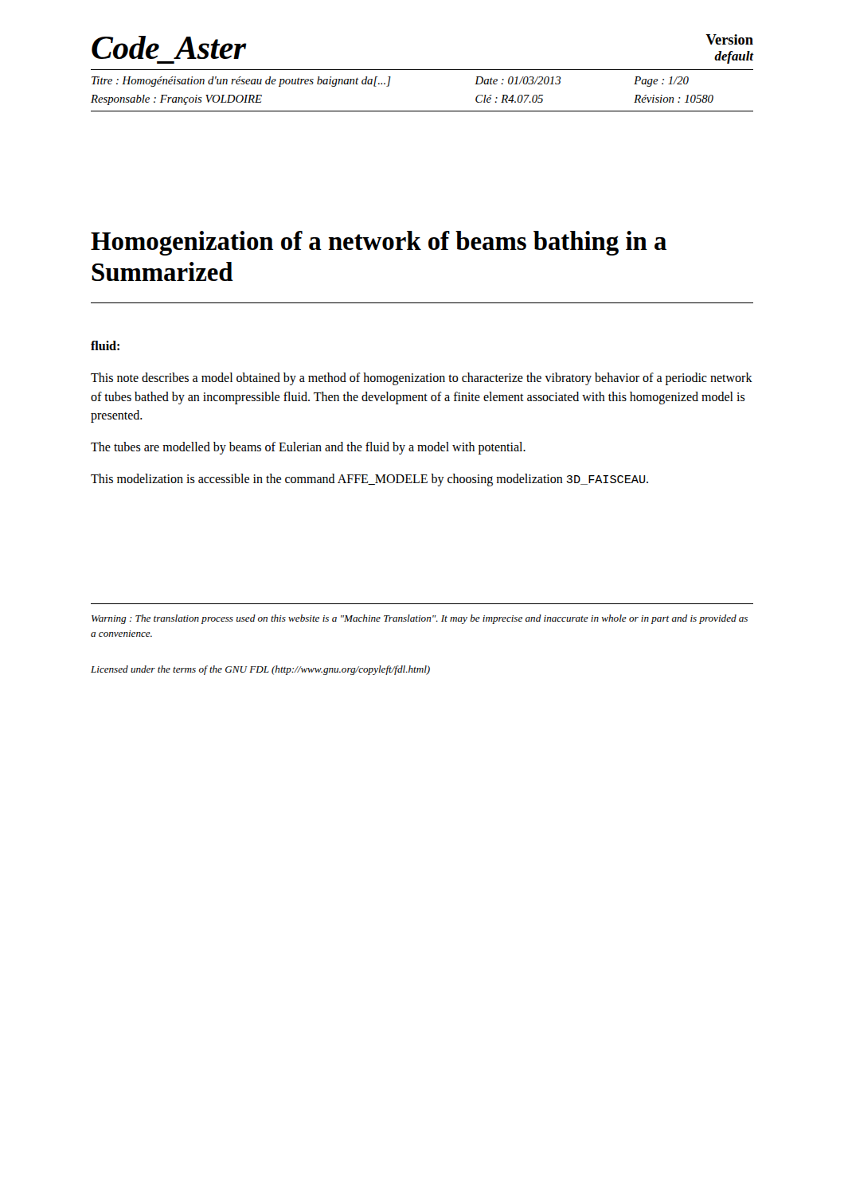Code_Aster
Version default
| Titre : Homogénéisation d'un réseau de poutres baignant da[...] | Date : 01/03/2013 | Page : 1/20 |
| Responsable : François VOLDOIRE | Clé : R4.07.05 | Révision : 10580 |
Homogenization of a network of beams bathing in a Summarized
fluid:
This note describes a model obtained by a method of homogenization to characterize the vibratory behavior of a periodic network of tubes bathed by an incompressible fluid. Then the development of a finite element associated with this homogenized model is presented.
The tubes are modelled by beams of Eulerian and the fluid by a model with potential.
This modelization is accessible in the command AFFE_MODELE by choosing modelization 3D_FAISCEAU.
Warning : The translation process used on this website is a "Machine Translation". It may be imprecise and inaccurate in whole or in part and is provided as a convenience.
Licensed under the terms of the GNU FDL (http://www.gnu.org/copyleft/fdl.html)